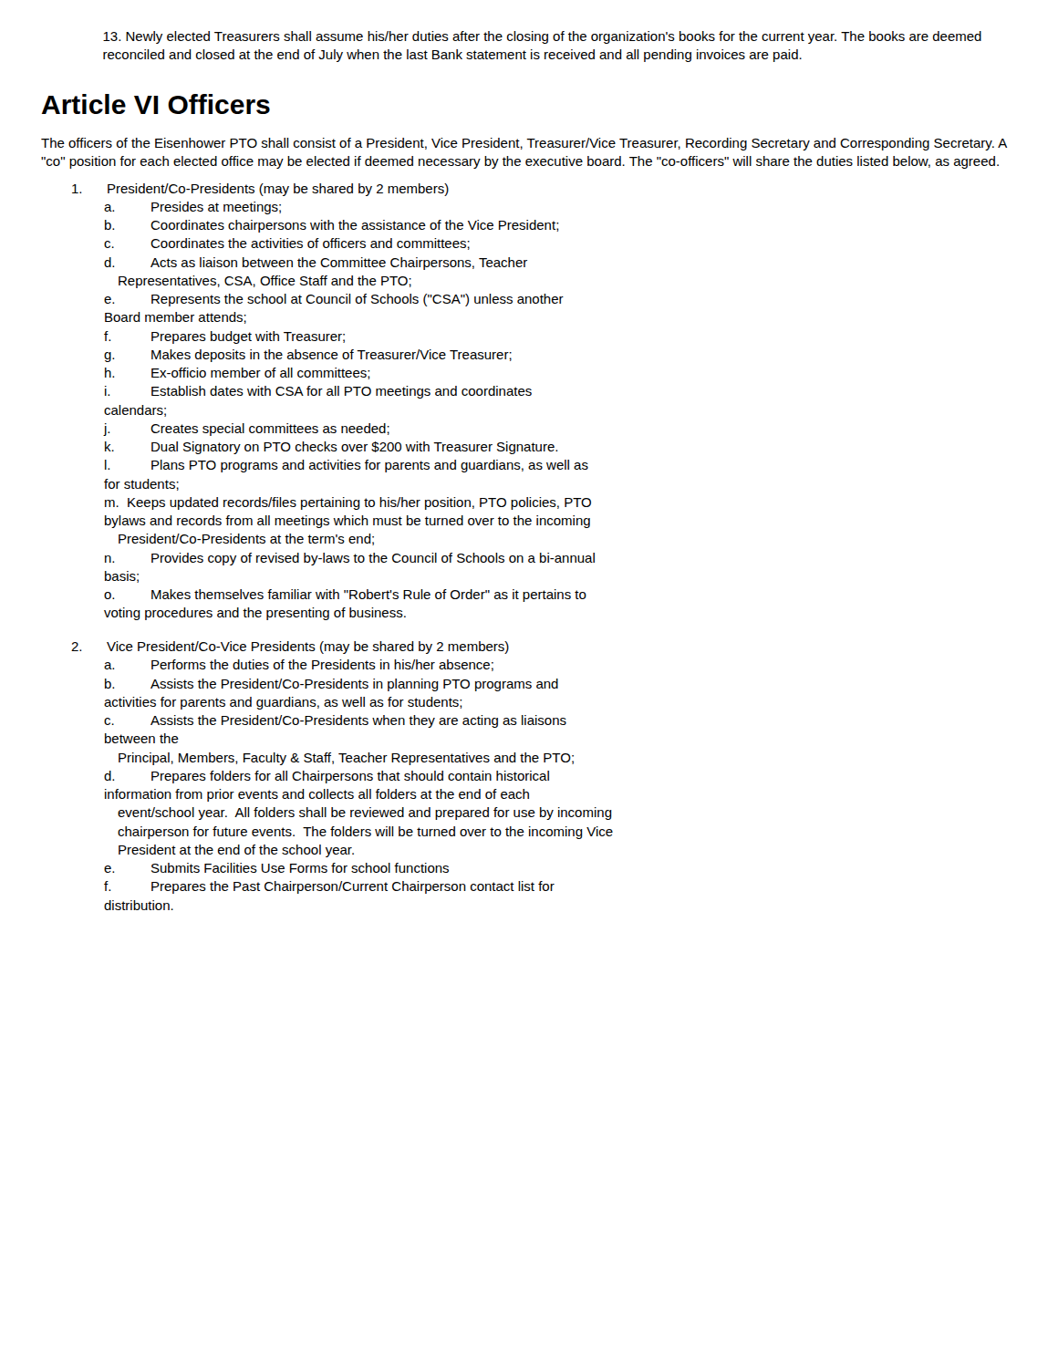13. Newly elected Treasurers shall assume his/her duties after the closing of the organization's books for the current year. The books are deemed reconciled and closed at the end of July when the last Bank statement is received and all pending invoices are paid.
Article VI Officers
The officers of the Eisenhower PTO shall consist of a President, Vice President, Treasurer/Vice Treasurer, Recording Secretary and Corresponding Secretary. A "co" position for each elected office may be elected if deemed necessary by the executive board. The "co-officers" will share the duties listed below, as agreed.
1. President/Co-Presidents (may be shared by 2 members)
a. Presides at meetings;
b. Coordinates chairpersons with the assistance of the Vice President;
c. Coordinates the activities of officers and committees;
d. Acts as liaison between the Committee Chairpersons, Teacher
Representatives, CSA, Office Staff and the PTO;
e. Represents the school at Council of Schools ("CSA") unless another
Board member attends;
f. Prepares budget with Treasurer;
g. Makes deposits in the absence of Treasurer/Vice Treasurer;
h. Ex-officio member of all committees;
i. Establish dates with CSA for all PTO meetings and coordinates
calendars;
j. Creates special committees as needed;
k. Dual Signatory on PTO checks over $200 with Treasurer Signature.
l. Plans PTO programs and activities for parents and guardians, as well as
for students;
m. Keeps updated records/files pertaining to his/her position, PTO policies, PTO
bylaws and records from all meetings which must be turned over to the incoming
President/Co-Presidents at the term's end;
n. Provides copy of revised by-laws to the Council of Schools on a bi-annual
basis;
o. Makes themselves familiar with "Robert's Rule of Order" as it pertains to
voting procedures and the presenting of business.
2. Vice President/Co-Vice Presidents (may be shared by 2 members)
a. Performs the duties of the Presidents in his/her absence;
b. Assists the President/Co-Presidents in planning PTO programs and
activities for parents and guardians, as well as for students;
c. Assists the President/Co-Presidents when they are acting as liaisons
between the
Principal, Members, Faculty & Staff, Teacher Representatives and the PTO;
d. Prepares folders for all Chairpersons that should contain historical
information from prior events and collects all folders at the end of each
event/school year. All folders shall be reviewed and prepared for use by incoming
chairperson for future events. The folders will be turned over to the incoming Vice
President at the end of the school year.
e. Submits Facilities Use Forms for school functions
f. Prepares the Past Chairperson/Current Chairperson contact list for
distribution.